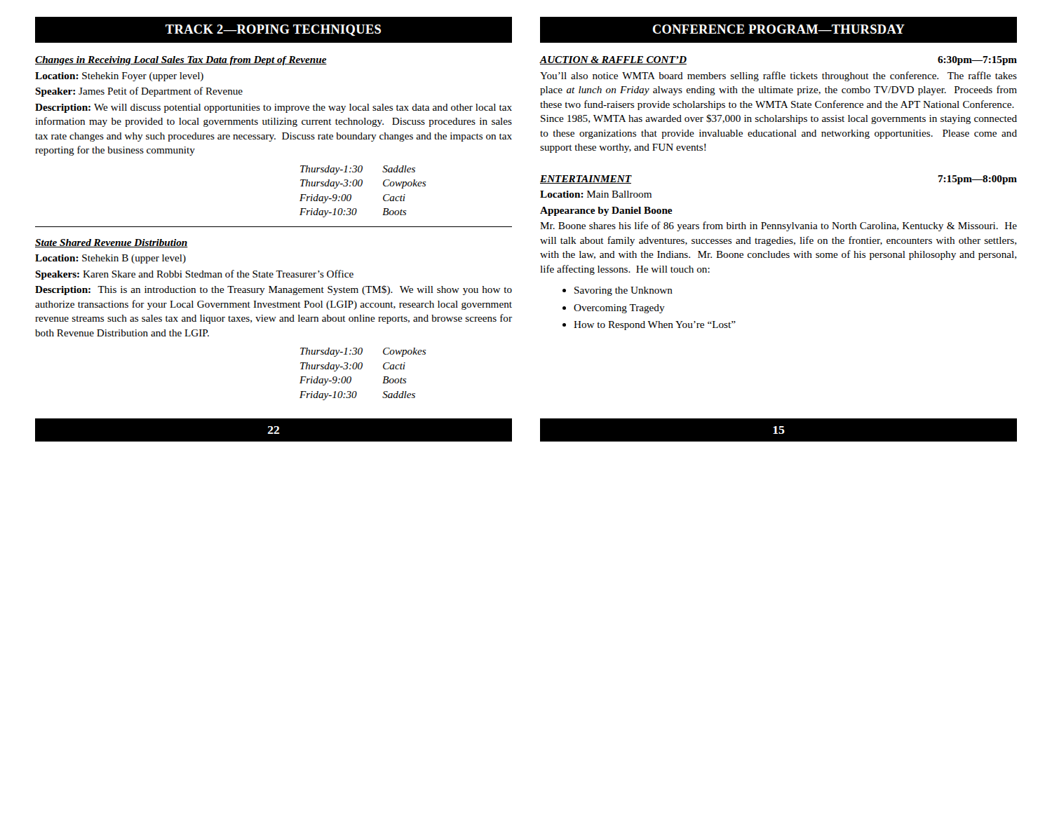TRACK 2—ROPING TECHNIQUES
Changes in Receiving Local Sales Tax Data from Dept of Revenue
Location: Stehekin Foyer (upper level)
Speaker: James Petit of Department of Revenue
Description: We will discuss potential opportunities to improve the way local sales tax data and other local tax information may be provided to local governments utilizing current technology. Discuss procedures in sales tax rate changes and why such procedures are necessary. Discuss rate boundary changes and the impacts on tax reporting for the business community
| Thursday-1:30 | Saddles |
| Thursday-3:00 | Cowpokes |
| Friday-9:00 | Cacti |
| Friday-10:30 | Boots |
State Shared Revenue Distribution
Location: Stehekin B (upper level)
Speakers: Karen Skare and Robbi Stedman of the State Treasurer’s Office
Description: This is an introduction to the Treasury Management System (TM$). We will show you how to authorize transactions for your Local Government Investment Pool (LGIP) account, research local government revenue streams such as sales tax and liquor taxes, view and learn about online reports, and browse screens for both Revenue Distribution and the LGIP.
| Thursday-1:30 | Cowpokes |
| Thursday-3:00 | Cacti |
| Friday-9:00 | Boots |
| Friday-10:30 | Saddles |
22
CONFERENCE PROGRAM—THURSDAY
AUCTION & RAFFLE CONT’D 6:30pm—7:15pm
You’ll also notice WMTA board members selling raffle tickets throughout the conference. The raffle takes place at lunch on Friday always ending with the ultimate prize, the combo TV/DVD player. Proceeds from these two fund-raisers provide scholarships to the WMTA State Conference and the APT National Conference. Since 1985, WMTA has awarded over $37,000 in scholarships to assist local governments in staying connected to these organizations that provide invaluable educational and networking opportunities. Please come and support these worthy, and FUN events!
ENTERTAINMENT 7:15pm—8:00pm
Location: Main Ballroom
Appearance by Daniel Boone
Mr. Boone shares his life of 86 years from birth in Pennsylvania to North Carolina, Kentucky & Missouri. He will talk about family adventures, successes and tragedies, life on the frontier, encounters with other settlers, with the law, and with the Indians. Mr. Boone concludes with some of his personal philosophy and personal, life affecting lessons. He will touch on:
Savoring the Unknown
Overcoming Tragedy
How to Respond When You’re “Lost”
15